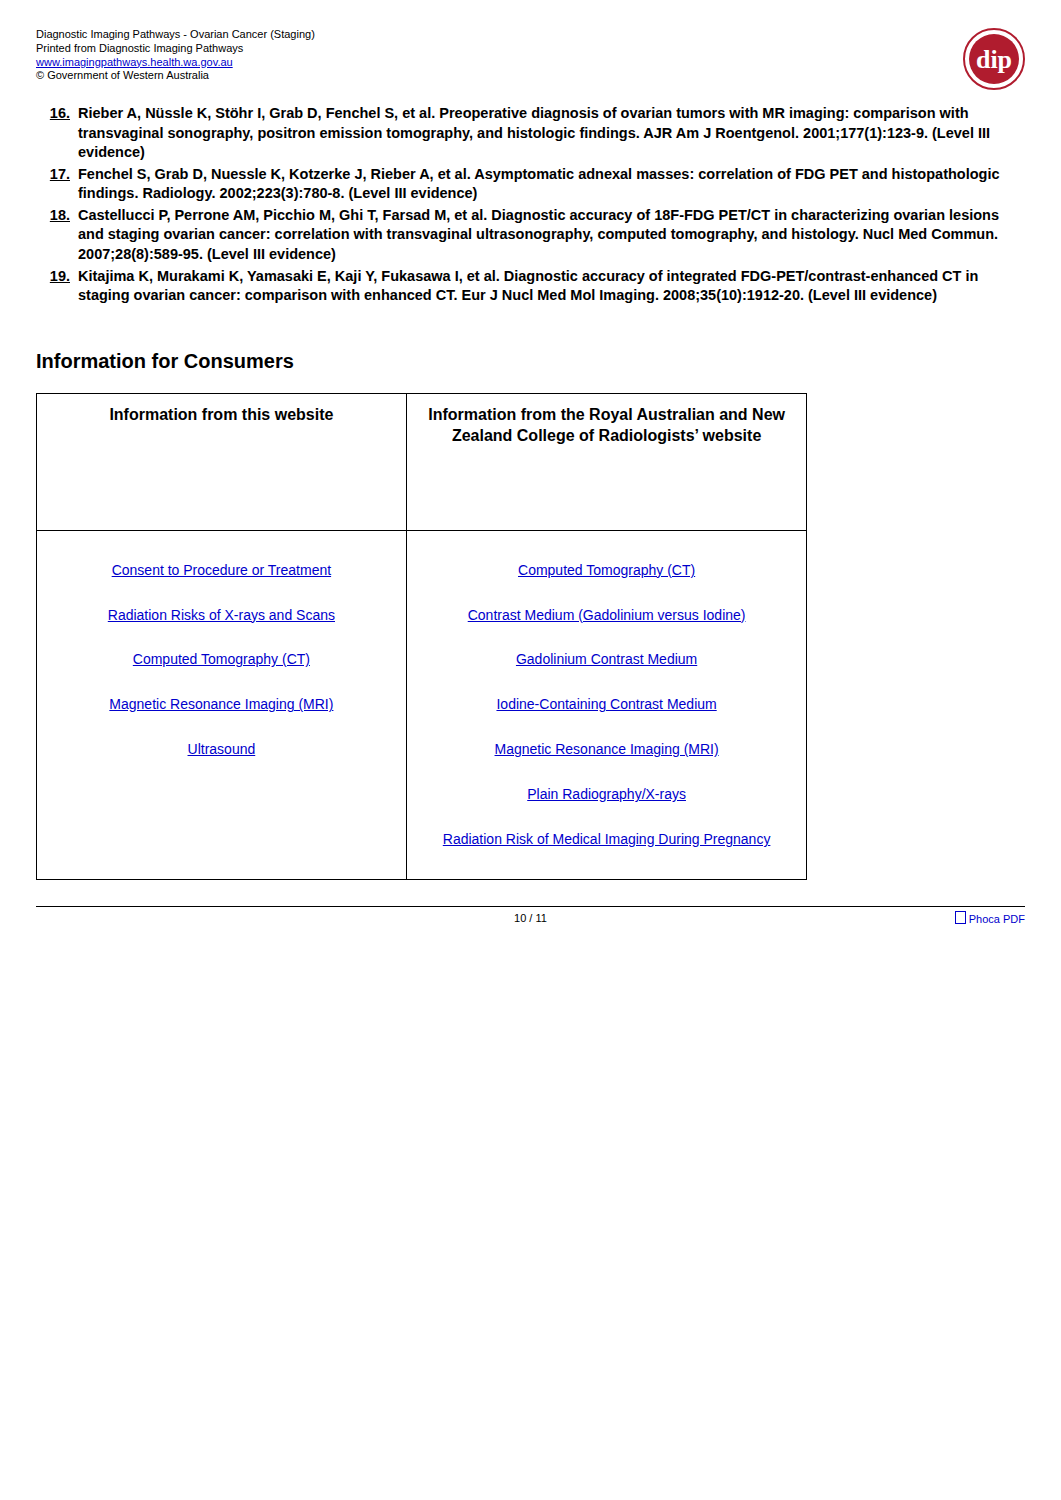Diagnostic Imaging Pathways - Ovarian Cancer (Staging)
Printed from Diagnostic Imaging Pathways
www.imagingpathways.health.wa.gov.au
© Government of Western Australia
dip
16. Rieber A, Nüssle K, Stöhr I, Grab D, Fenchel S, et al. Preoperative diagnosis of ovarian tumors with MR imaging: comparison with transvaginal sonography, positron emission tomography, and histologic findings. AJR Am J Roentgenol. 2001;177(1):123-9. (Level III evidence)
17. Fenchel S, Grab D, Nuessle K, Kotzerke J, Rieber A, et al. Asymptomatic adnexal masses: correlation of FDG PET and histopathologic findings. Radiology. 2002;223(3):780-8. (Level III evidence)
18. Castellucci P, Perrone AM, Picchio M, Ghi T, Farsad M, et al. Diagnostic accuracy of 18F-FDG PET/CT in characterizing ovarian lesions and staging ovarian cancer: correlation with transvaginal ultrasonography, computed tomography, and histology. Nucl Med Commun. 2007;28(8):589-95. (Level III evidence)
19. Kitajima K, Murakami K, Yamasaki E, Kaji Y, Fukasawa I, et al. Diagnostic accuracy of integrated FDG-PET/contrast-enhanced CT in staging ovarian cancer: comparison with enhanced CT. Eur J Nucl Med Mol Imaging. 2008;35(10):1912-20. (Level III evidence)
Information for Consumers
| Information from this website | Information from the Royal Australian and New Zealand College of Radiologists’ website |
| --- | --- |
| Consent to Procedure or Treatment Radiation Risks of X-rays and Scans Computed Tomography (CT) Magnetic Resonance Imaging (MRI) Ultrasound | Computed Tomography (CT) Contrast Medium (Gadolinium versus Iodine) Gadolinium Contrast Medium Iodine-Containing Contrast Medium Magnetic Resonance Imaging (MRI) Plain Radiography/X-rays Radiation Risk of Medical Imaging During Pregnancy |
10 / 11
Phoca PDF